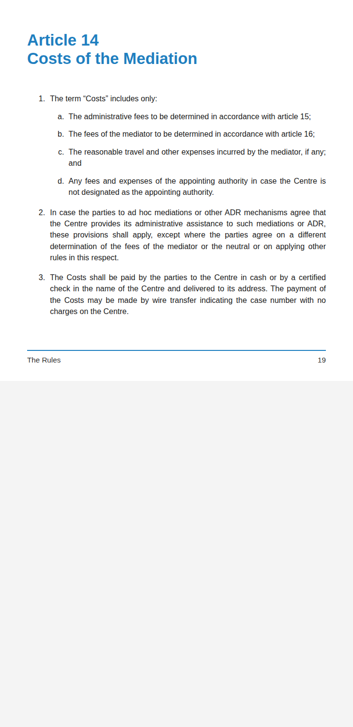Article 14 Costs of the Mediation
The term “Costs” includes only:
The administrative fees to be determined in accordance with article 15;
The fees of the mediator to be determined in accordance with article 16;
The reasonable travel and other expenses incurred by the mediator, if any; and
Any fees and expenses of the appointing authority in case the Centre is not designated as the appointing authority.
In case the parties to ad hoc mediations or other ADR mechanisms agree that the Centre provides its administrative assistance to such mediations or ADR, these provisions shall apply, except where the parties agree on a different determination of the fees of the mediator or the neutral or on applying other rules in this respect.
The Costs shall be paid by the parties to the Centre in cash or by a certified check in the name of the Centre and delivered to its address. The payment of the Costs may be made by wire transfer indicating the case number with no charges on the Centre.
The Rules 19